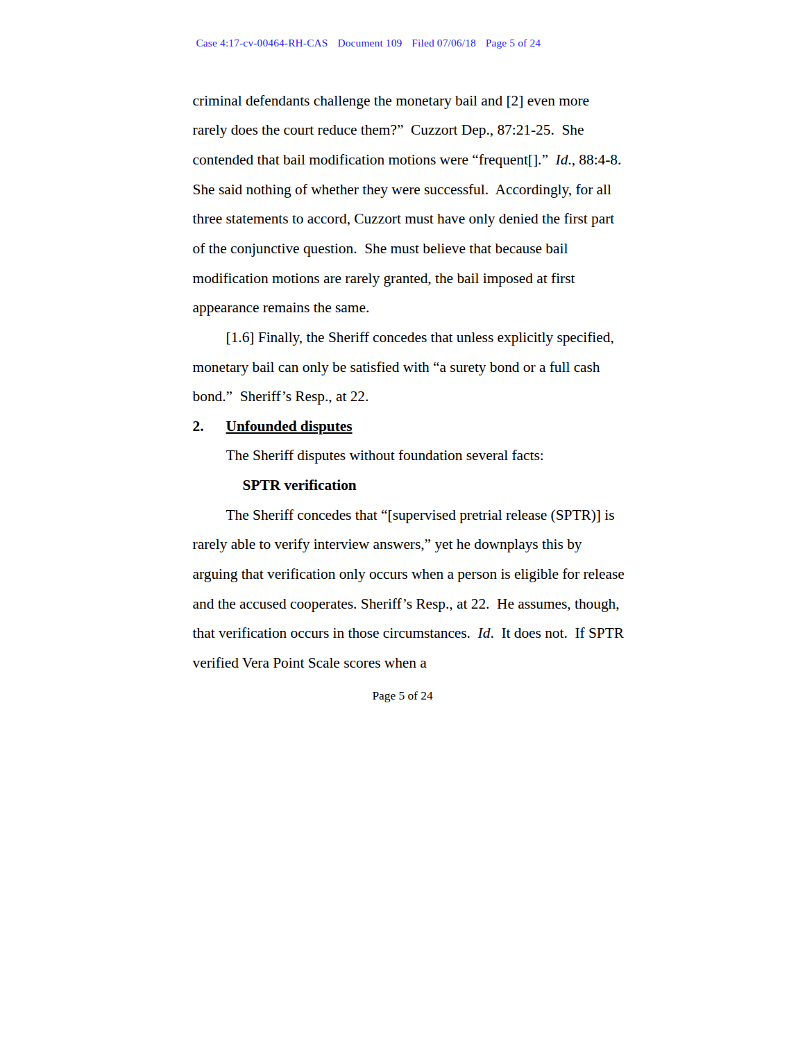Case 4:17-cv-00464-RH-CAS Document 109 Filed 07/06/18 Page 5 of 24
criminal defendants challenge the monetary bail and [2] even more rarely does the court reduce them?” Cuzzort Dep., 87:21-25. She contended that bail modification motions were “frequent[].” Id., 88:4-8. She said nothing of whether they were successful. Accordingly, for all three statements to accord, Cuzzort must have only denied the first part of the conjunctive question. She must believe that because bail modification motions are rarely granted, the bail imposed at first appearance remains the same.
[1.6] Finally, the Sheriff concedes that unless explicitly specified, monetary bail can only be satisfied with “a surety bond or a full cash bond.” Sheriff’s Resp., at 22.
2. Unfounded disputes
The Sheriff disputes without foundation several facts:
SPTR verification
The Sheriff concedes that “[supervised pretrial release (SPTR)] is rarely able to verify interview answers,” yet he downplays this by arguing that verification only occurs when a person is eligible for release and the accused cooperates. Sheriff’s Resp., at 22. He assumes, though, that verification occurs in those circumstances. Id. It does not. If SPTR verified Vera Point Scale scores when a
Page 5 of 24